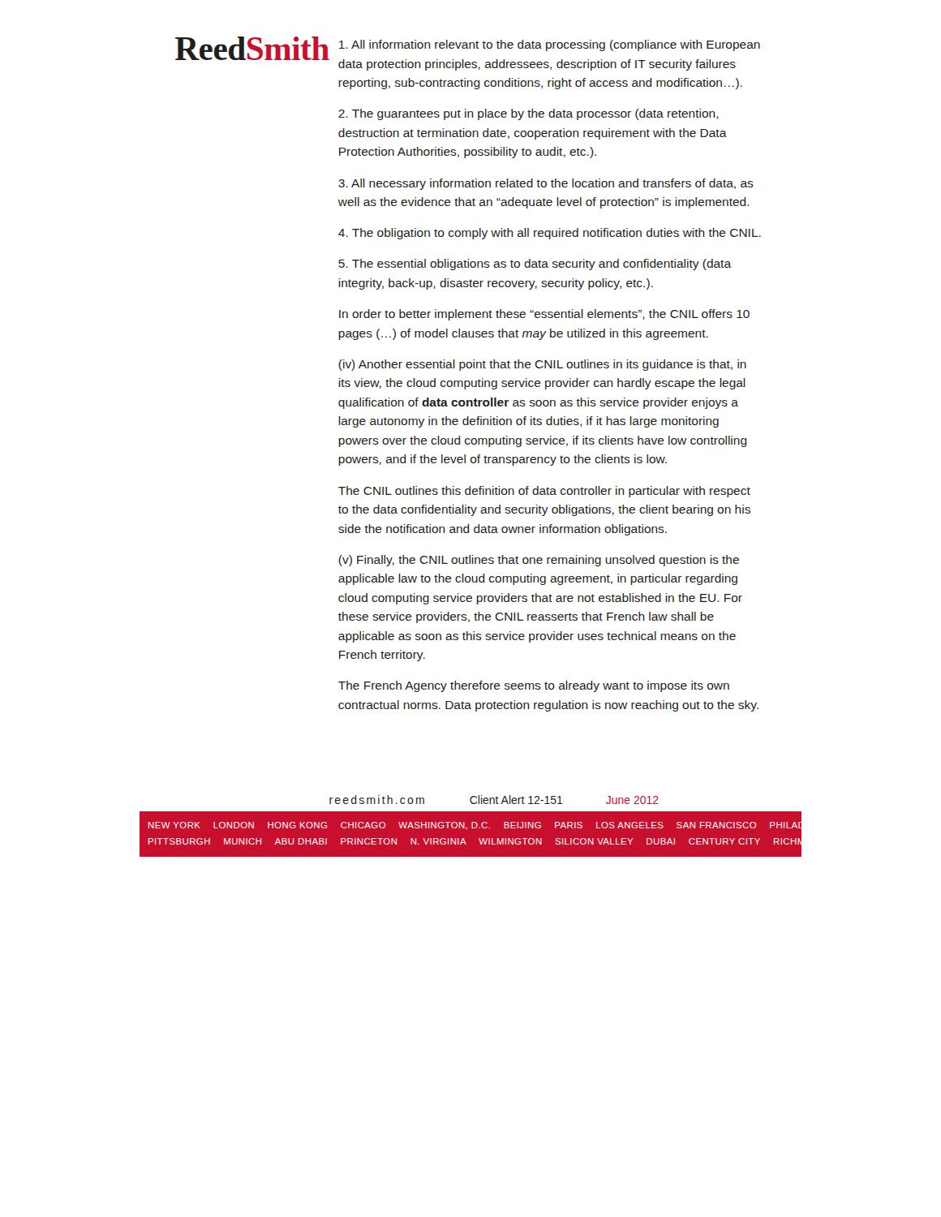Reed Smith
1. All information relevant to the data processing (compliance with European data protection principles, addressees, description of IT security failures reporting, sub-contracting conditions, right of access and modification…).
2. The guarantees put in place by the data processor (data retention, destruction at termination date, cooperation requirement with the Data Protection Authorities, possibility to audit, etc.).
3. All necessary information related to the location and transfers of data, as well as the evidence that an “adequate level of protection” is implemented.
4. The obligation to comply with all required notification duties with the CNIL.
5. The essential obligations as to data security and confidentiality (data integrity, back-up, disaster recovery, security policy, etc.).
In order to better implement these “essential elements”, the CNIL offers 10 pages (…) of model clauses that may be utilized in this agreement.
(iv) Another essential point that the CNIL outlines in its guidance is that, in its view, the cloud computing service provider can hardly escape the legal qualification of data controller as soon as this service provider enjoys a large autonomy in the definition of its duties, if it has large monitoring powers over the cloud computing service, if its clients have low controlling powers, and if the level of transparency to the clients is low.
The CNIL outlines this definition of data controller in particular with respect to the data confidentiality and security obligations, the client bearing on his side the notification and data owner information obligations.
(v) Finally, the CNIL outlines that one remaining unsolved question is the applicable law to the cloud computing agreement, in particular regarding cloud computing service providers that are not established in the EU. For these service providers, the CNIL reasserts that French law shall be applicable as soon as this service provider uses technical means on the French territory.
The French Agency therefore seems to already want to impose its own contractual norms. Data protection regulation is now reaching out to the sky.
reedsmith.com Client Alert 12-151 June 2012
NEW YORK LONDON HONG KONG CHICAGO WASHINGTON, D.C. BEIJING PARIS LOS ANGELES SAN FRANCISCO PHILADELPHIA SHANGHAI PITTSBURGH MUNICH ABU DHABI PRINCETON N. VIRGINIA WILMINGTON SILICON VALLEY DUBAI CENTURY CITY RICHMOND GREECE